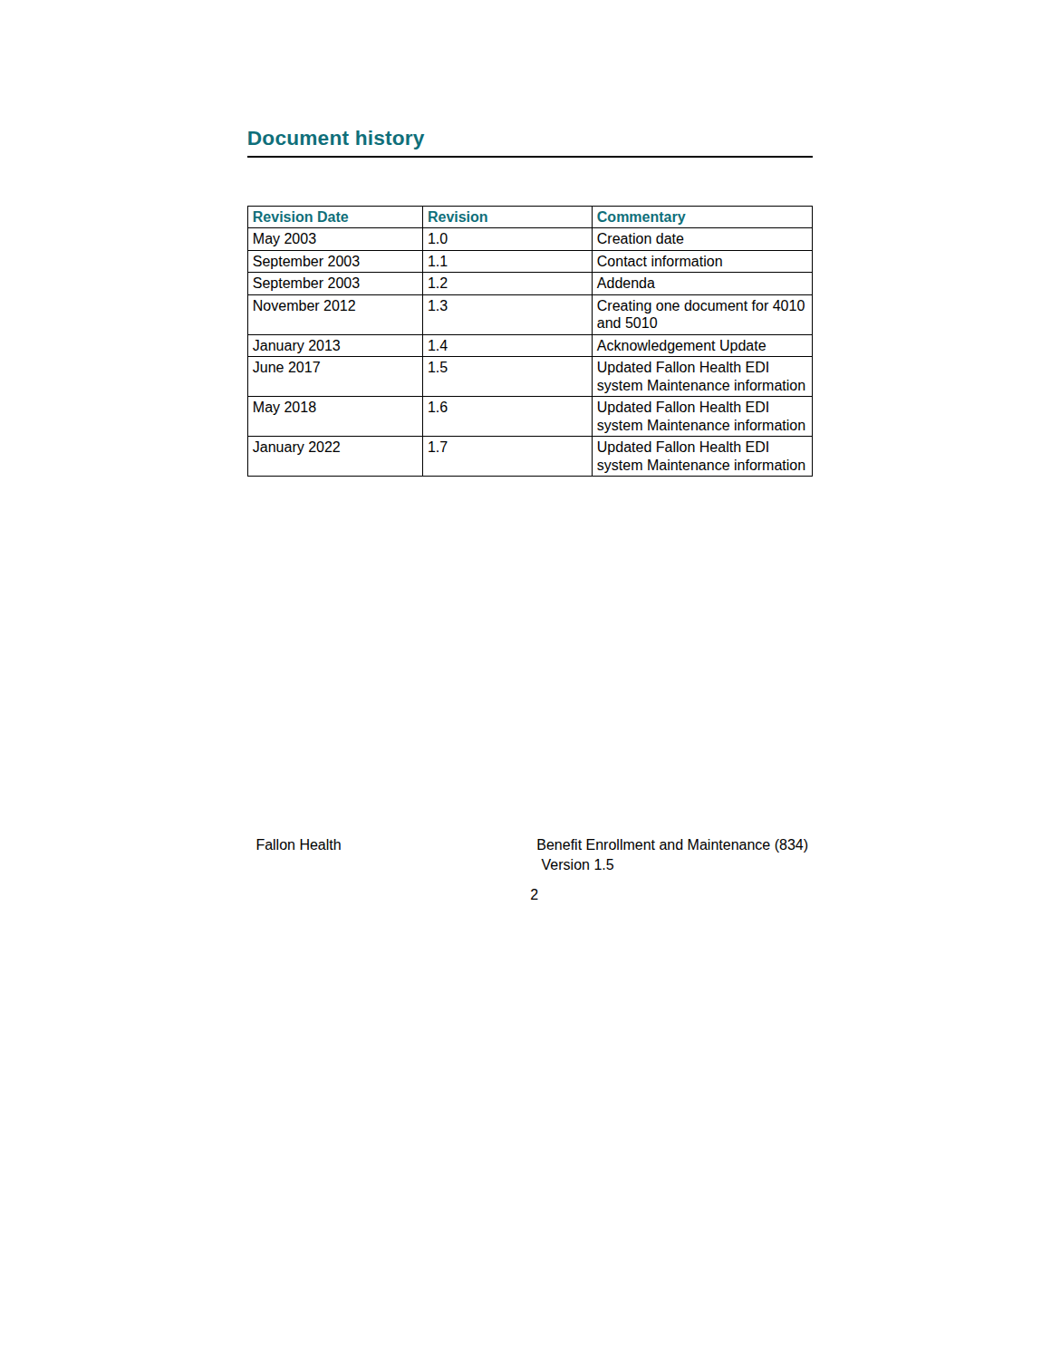Document history
| Revision Date | Revision | Commentary |
| --- | --- | --- |
| May 2003 | 1.0 | Creation date |
| September 2003 | 1.1 | Contact information |
| September 2003 | 1.2 | Addenda |
| November 2012 | 1.3 | Creating one document for 4010 and 5010 |
| January 2013 | 1.4 | Acknowledgement Update |
| June 2017 | 1.5 | Updated Fallon Health EDI system Maintenance information |
| May 2018 | 1.6 | Updated Fallon Health EDI system Maintenance information |
| January 2022 | 1.7 | Updated Fallon Health EDI system Maintenance information |
Fallon Health
Benefit Enrollment and Maintenance (834)
Version 1.5
2